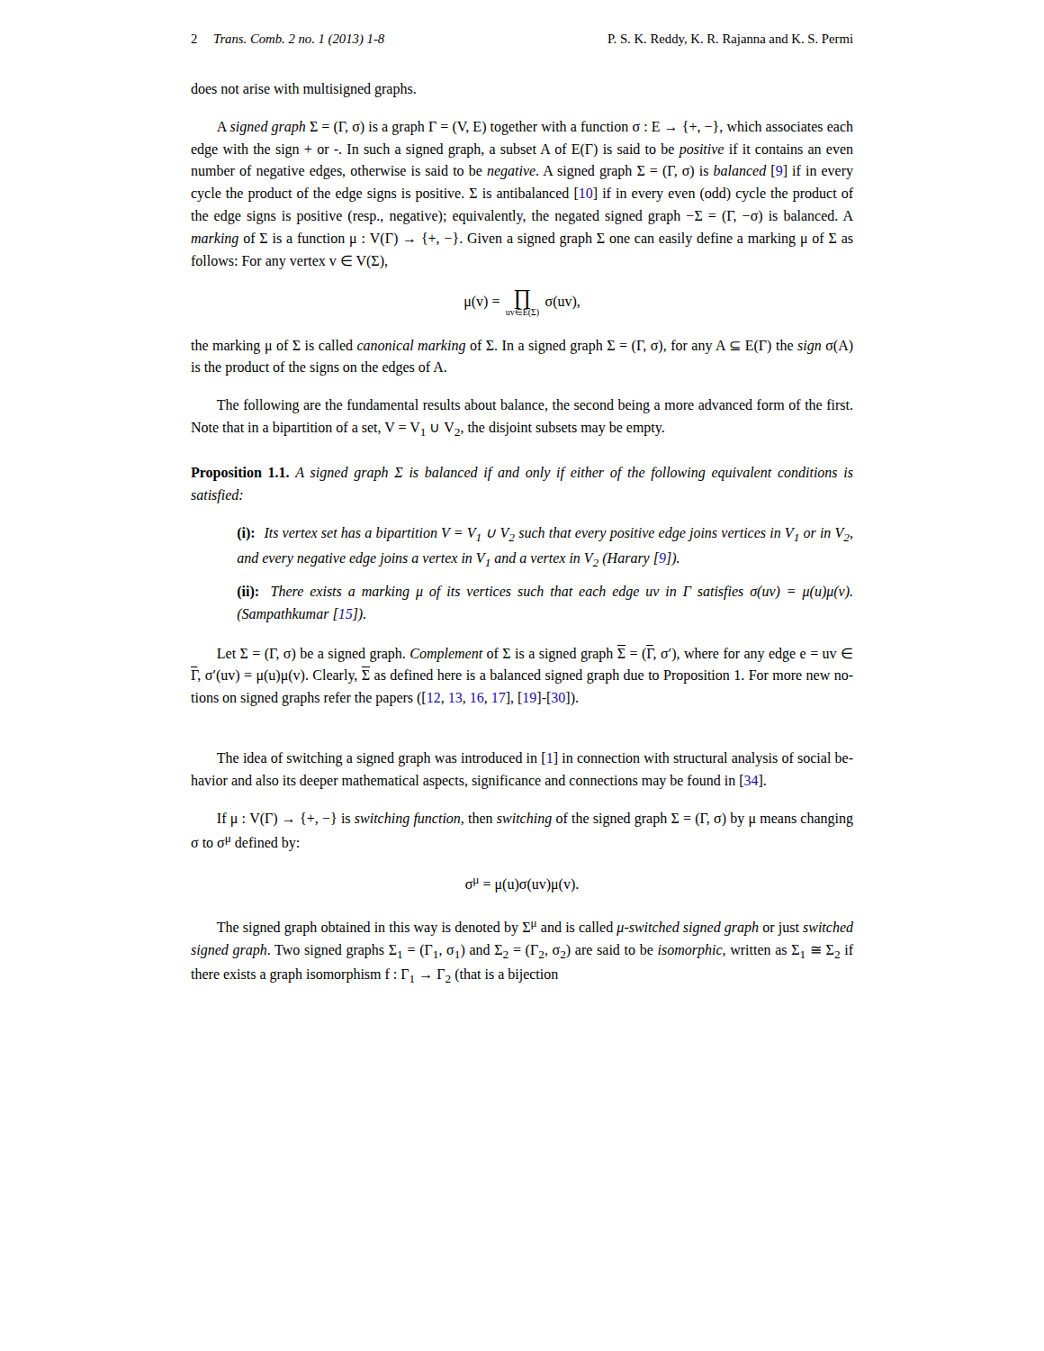2 Trans. Comb. 2 no. 1 (2013) 1-8
P. S. K. Reddy, K. R. Rajanna and K. S. Permi
does not arise with multisigned graphs.
A signed graph Σ = (Γ, σ) is a graph Γ = (V, E) together with a function σ : E → {+, −}, which associates each edge with the sign + or -. In such a signed graph, a subset A of E(Γ) is said to be positive if it contains an even number of negative edges, otherwise is said to be negative. A signed graph Σ = (Γ, σ) is balanced [9] if in every cycle the product of the edge signs is positive. Σ is antibalanced [10] if in every even (odd) cycle the product of the edge signs is positive (resp., negative); equivalently, the negated signed graph −Σ = (Γ, −σ) is balanced. A marking of Σ is a function μ : V(Γ) → {+, −}. Given a signed graph Σ one can easily define a marking μ of Σ as follows: For any vertex v ∈ V(Σ),
μ(v) = ∏uv∈E(Σ) σ(uv),
the marking μ of Σ is called canonical marking of Σ. In a signed graph Σ = (Γ, σ), for any A ⊆ E(Γ) the sign σ(A) is the product of the signs on the edges of A.
The following are the fundamental results about balance, the second being a more advanced form of the first. Note that in a bipartition of a set, V = V1 ∪ V2, the disjoint subsets may be empty.
Proposition 1.1. A signed graph Σ is balanced if and only if either of the following equivalent conditions is satisfied:
(i): Its vertex set has a bipartition V = V1 ∪ V2 such that every positive edge joins vertices in V1 or in V2, and every negative edge joins a vertex in V1 and a vertex in V2 (Harary [9]).
(ii): There exists a marking μ of its vertices such that each edge uv in Γ satisfies σ(uv) = μ(u)μ(v). (Sampathkumar [15]).
Let Σ = (Γ, σ) be a signed graph. Complement of Σ is a signed graph Σ = (Γ, σ′), where for any edge e = uv ∈ Γ, σ′(uv) = μ(u)μ(v). Clearly, Σ as defined here is a balanced signed graph due to Proposition 1. For more new notions on signed graphs refer the papers ([12, 13, 16, 17], [19]-[30]).
The idea of switching a signed graph was introduced in [1] in connection with structural analysis of social behavior and also its deeper mathematical aspects, significance and connections may be found in [34].
If μ : V(Γ) → {+, −} is switching function, then switching of the signed graph Σ = (Γ, σ) by μ means changing σ to σμ defined by:
σμ = μ(u)σ(uv)μ(v).
The signed graph obtained in this way is denoted by Σμ and is called μ-switched signed graph or just switched signed graph. Two signed graphs Σ1 = (Γ1, σ1) and Σ2 = (Γ2, σ2) are said to be isomorphic, written as Σ1 ≅ Σ2 if there exists a graph isomorphism f : Γ1 → Γ2 (that is a bijection